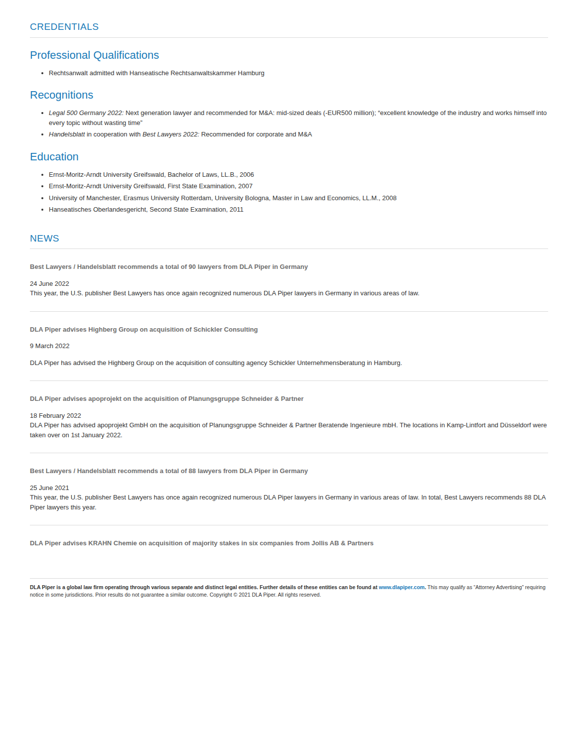CREDENTIALS
Professional Qualifications
Rechtsanwalt admitted with Hanseatische Rechtsanwaltskammer Hamburg
Recognitions
Legal 500 Germany 2022: Next generation lawyer and recommended for M&A: mid-sized deals (-EUR500 million); “excellent knowledge of the industry and works himself into every topic without wasting time”
Handelsblatt in cooperation with Best Lawyers 2022: Recommended for corporate and M&A
Education
Ernst-Moritz-Arndt University Greifswald, Bachelor of Laws, LL.B., 2006
Ernst-Moritz-Arndt University Greifswald, First State Examination, 2007
University of Manchester, Erasmus University Rotterdam, University Bologna, Master in Law and Economics, LL.M., 2008
Hanseatisches Oberlandesgericht, Second State Examination, 2011
NEWS
Best Lawyers / Handelsblatt recommends a total of 90 lawyers from DLA Piper in Germany
24 June 2022
This year, the U.S. publisher Best Lawyers has once again recognized numerous DLA Piper lawyers in Germany in various areas of law.
DLA Piper advises Highberg Group on acquisition of Schickler Consulting
9 March 2022
DLA Piper has advised the Highberg Group on the acquisition of consulting agency Schickler Unternehmensberatung in Hamburg.
DLA Piper advises apoprojekt on the acquisition of Planungsgruppe Schneider & Partner
18 February 2022
DLA Piper has advised apoprojekt GmbH on the acquisition of Planungsgruppe Schneider & Partner Beratende Ingenieure mbH. The locations in Kamp-Lintfort and Düsseldorf were taken over on 1st January 2022.
Best Lawyers / Handelsblatt recommends a total of 88 lawyers from DLA Piper in Germany
25 June 2021
This year, the U.S. publisher Best Lawyers has once again recognized numerous DLA Piper lawyers in Germany in various areas of law. In total, Best Lawyers recommends 88 DLA Piper lawyers this year.
DLA Piper advises KRAHN Chemie on acquisition of majority stakes in six companies from Jollis AB & Partners
DLA Piper is a global law firm operating through various separate and distinct legal entities. Further details of these entities can be found at www.dlapiper.com. This may qualify as “Attorney Advertising” requiring notice in some jurisdictions. Prior results do not guarantee a similar outcome. Copyright © 2021 DLA Piper. All rights reserved.